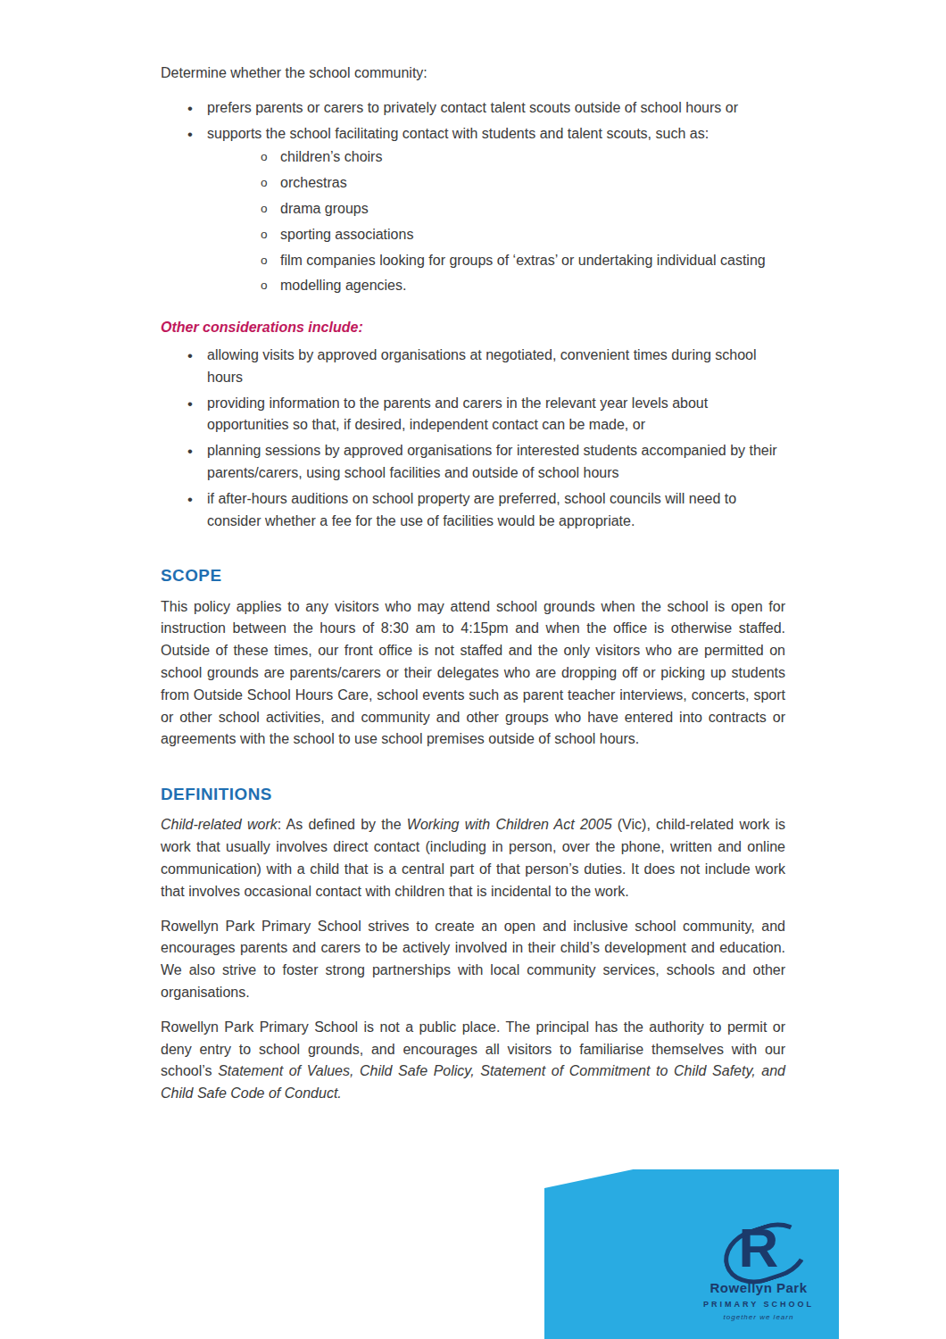Determine whether the school community:
prefers parents or carers to privately contact talent scouts outside of school hours or
supports the school facilitating contact with students and talent scouts, such as:
children’s choirs
orchestras
drama groups
sporting associations
film companies looking for groups of ‘extras’ or undertaking individual casting
modelling agencies.
Other considerations include:
allowing visits by approved organisations at negotiated, convenient times during school hours
providing information to the parents and carers in the relevant year levels about opportunities so that, if desired, independent contact can be made, or
planning sessions by approved organisations for interested students accompanied by their parents/carers, using school facilities and outside of school hours
if after-hours auditions on school property are preferred, school councils will need to consider whether a fee for the use of facilities would be appropriate.
SCOPE
This policy applies to any visitors who may attend school grounds when the school is open for instruction between the hours of 8:30 am to 4:15pm and when the office is otherwise staffed. Outside of these times, our front office is not staffed and the only visitors who are permitted on school grounds are parents/carers or their delegates who are dropping off or picking up students from Outside School Hours Care, school events such as parent teacher interviews, concerts, sport or other school activities, and community and other groups who have entered into contracts or agreements with the school to use school premises outside of school hours.
DEFINITIONS
Child-related work: As defined by the Working with Children Act 2005 (Vic), child-related work is work that usually involves direct contact (including in person, over the phone, written and online communication) with a child that is a central part of that person’s duties. It does not include work that involves occasional contact with children that is incidental to the work.
Rowellyn Park Primary School strives to create an open and inclusive school community, and encourages parents and carers to be actively involved in their child’s development and education. We also strive to foster strong partnerships with local community services, schools and other organisations.
Rowellyn Park Primary School is not a public place. The principal has the authority to permit or deny entry to school grounds, and encourages all visitors to familiarise themselves with our school’s Statement of Values, Child Safe Policy, Statement of Commitment to Child Safety, and Child Safe Code of Conduct.
R
Rowellyn Park
PRIMARY SCHOOL
together we learn